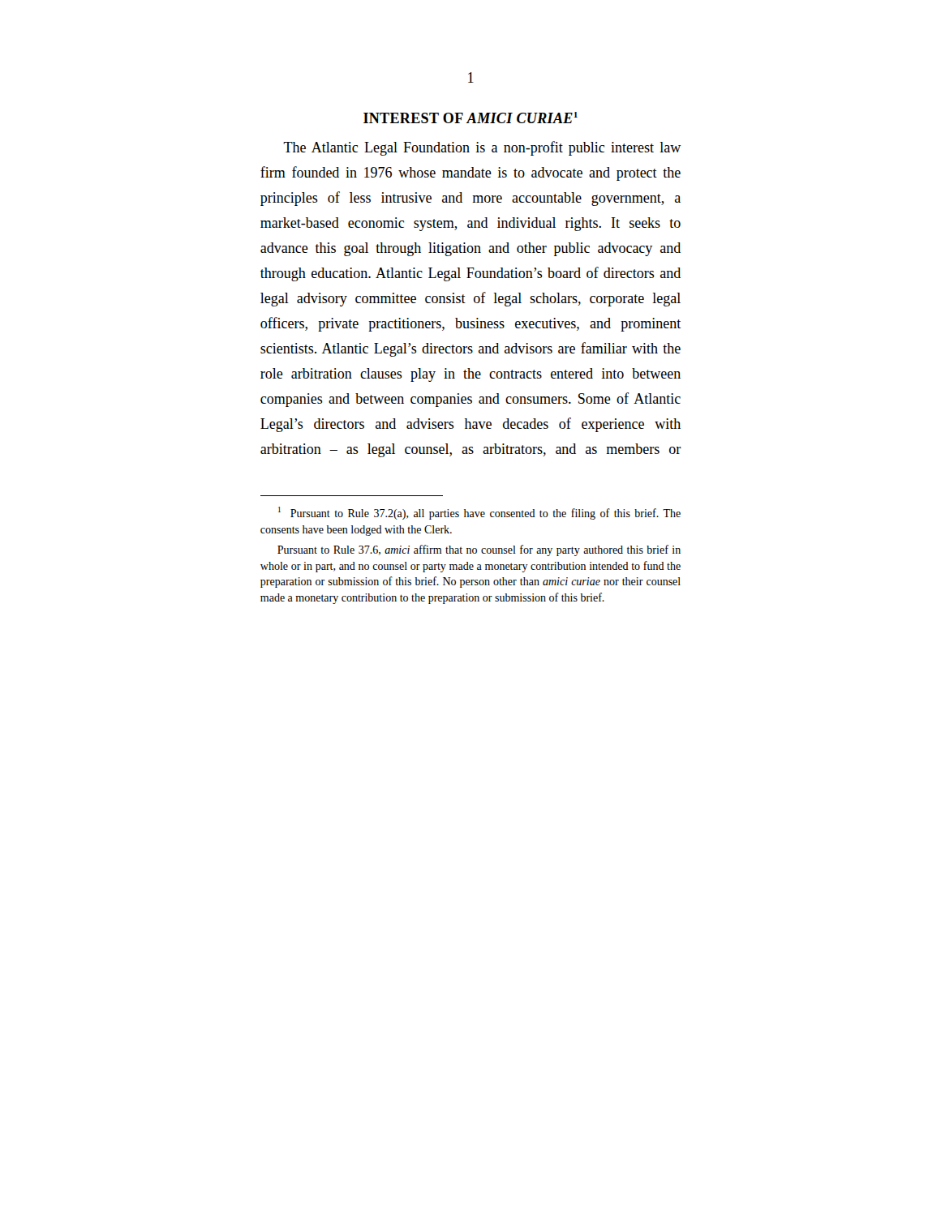1
INTEREST OF AMICI CURIAE1
The Atlantic Legal Foundation is a non-profit public interest law firm founded in 1976 whose mandate is to advocate and protect the principles of less intrusive and more accountable government, a market-based economic system, and individual rights. It seeks to advance this goal through litigation and other public advocacy and through education. Atlantic Legal Foundation’s board of directors and legal advisory committee consist of legal scholars, corporate legal officers, private practitioners, business executives, and prominent scientists. Atlantic Legal’s directors and advisors are familiar with the role arbitration clauses play in the contracts entered into between companies and between companies and consumers. Some of Atlantic Legal’s directors and advisers have decades of experience with arbitration – as legal counsel, as arbitrators, and as members or
1 Pursuant to Rule 37.2(a), all parties have consented to the filing of this brief. The consents have been lodged with the Clerk.
Pursuant to Rule 37.6, amici affirm that no counsel for any party authored this brief in whole or in part, and no counsel or party made a monetary contribution intended to fund the preparation or submission of this brief. No person other than amici curiae nor their counsel made a monetary contribution to the preparation or submission of this brief.